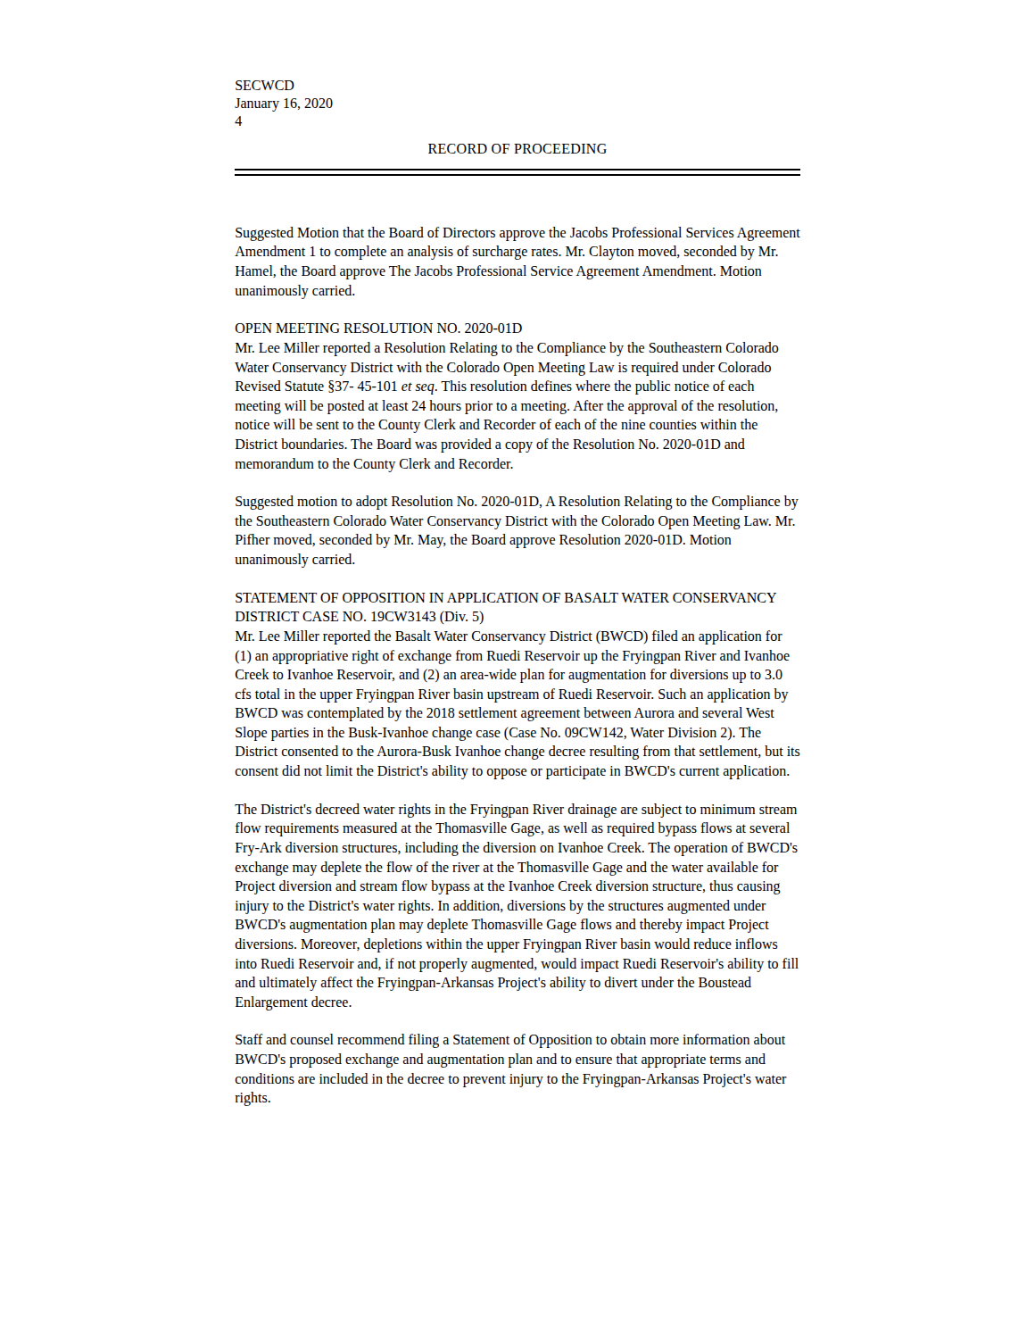SECWCD
January 16, 2020
4
RECORD OF PROCEEDING
Suggested Motion that the Board of Directors approve the Jacobs Professional Services Agreement Amendment 1 to complete an analysis of surcharge rates. Mr. Clayton moved, seconded by Mr. Hamel, the Board approve The Jacobs Professional Service Agreement Amendment. Motion unanimously carried.
OPEN MEETING RESOLUTION NO. 2020-01D
Mr. Lee Miller reported a Resolution Relating to the Compliance by the Southeastern Colorado Water Conservancy District with the Colorado Open Meeting Law is required under Colorado Revised Statute §37- 45-101 et seq. This resolution defines where the public notice of each meeting will be posted at least 24 hours prior to a meeting. After the approval of the resolution, notice will be sent to the County Clerk and Recorder of each of the nine counties within the District boundaries. The Board was provided a copy of the Resolution No. 2020-01D and memorandum to the County Clerk and Recorder.
Suggested motion to adopt Resolution No. 2020-01D, A Resolution Relating to the Compliance by the Southeastern Colorado Water Conservancy District with the Colorado Open Meeting Law. Mr. Pifher moved, seconded by Mr. May, the Board approve Resolution 2020-01D. Motion unanimously carried.
STATEMENT OF OPPOSITION IN APPLICATION OF BASALT WATER CONSERVANCY
DISTRICT CASE NO. 19CW3143 (Div. 5)
Mr. Lee Miller reported the Basalt Water Conservancy District (BWCD) filed an application for (1) an appropriative right of exchange from Ruedi Reservoir up the Fryingpan River and Ivanhoe Creek to Ivanhoe Reservoir, and (2) an area-wide plan for augmentation for diversions up to 3.0 cfs total in the upper Fryingpan River basin upstream of Ruedi Reservoir. Such an application by BWCD was contemplated by the 2018 settlement agreement between Aurora and several West Slope parties in the Busk-Ivanhoe change case (Case No. 09CW142, Water Division 2). The District consented to the Aurora-Busk Ivanhoe change decree resulting from that settlement, but its consent did not limit the District's ability to oppose or participate in BWCD's current application.
The District's decreed water rights in the Fryingpan River drainage are subject to minimum stream flow requirements measured at the Thomasville Gage, as well as required bypass flows at several Fry-Ark diversion structures, including the diversion on Ivanhoe Creek. The operation of BWCD's exchange may deplete the flow of the river at the Thomasville Gage and the water available for Project diversion and stream flow bypass at the Ivanhoe Creek diversion structure, thus causing injury to the District's water rights. In addition, diversions by the structures augmented under BWCD's augmentation plan may deplete Thomasville Gage flows and thereby impact Project diversions. Moreover, depletions within the upper Fryingpan River basin would reduce inflows into Ruedi Reservoir and, if not properly augmented, would impact Ruedi Reservoir's ability to fill and ultimately affect the Fryingpan-Arkansas Project's ability to divert under the Boustead Enlargement decree.
Staff and counsel recommend filing a Statement of Opposition to obtain more information about BWCD's proposed exchange and augmentation plan and to ensure that appropriate terms and conditions are included in the decree to prevent injury to the Fryingpan-Arkansas Project's water rights.